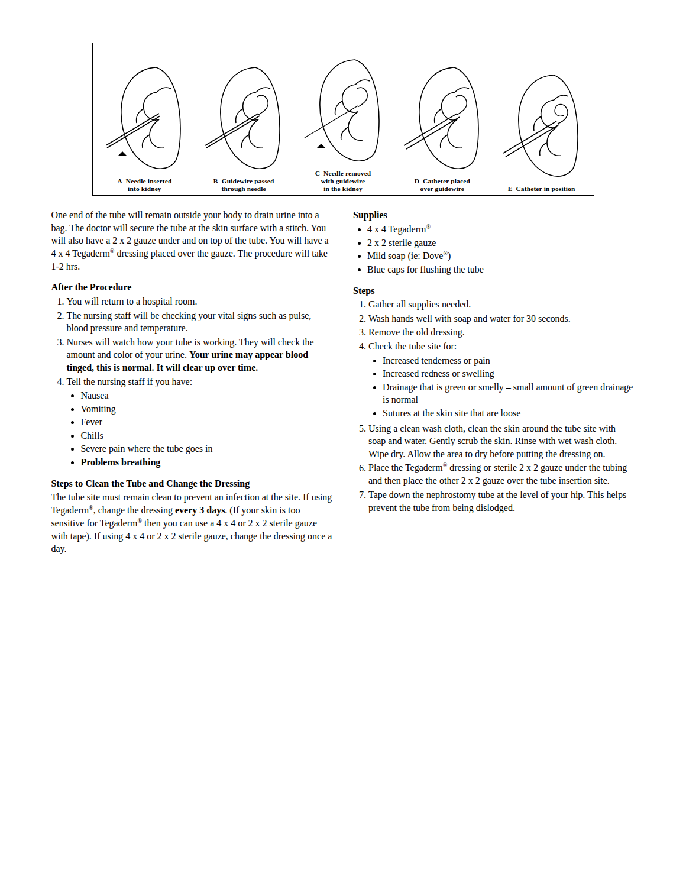A Needle inserted
into kidney
B Guidewire passed
through needle
C Needle removed
with guidewire
in the kidney
D Catheter placed
over guidewire
E Catheter in position
One end of the tube will remain outside your body to drain urine into a bag. The doctor will secure the tube at the skin surface with a stitch. You will also have a 2 x 2 gauze under and on top of the tube. You will have a 4 x 4 Tegaderm® dressing placed over the gauze. The procedure will take 1-2 hrs.
After the Procedure
You will return to a hospital room.
The nursing staff will be checking your vital signs such as pulse, blood pressure and temperature.
Nurses will watch how your tube is working. They will check the amount and color of your urine. Your urine may appear blood tinged, this is normal. It will clear up over time.
Tell the nursing staff if you have:
Nausea
Vomiting
Fever
Chills
Severe pain where the tube goes in
Problems breathing
Steps to Clean the Tube and Change the Dressing
The tube site must remain clean to prevent an infection at the site. If using Tegaderm®, change the dressing every 3 days. (If your skin is too sensitive for Tegaderm® then you can use a 4 x 4 or 2 x 2 sterile gauze with tape). If using 4 x 4 or 2 x 2 sterile gauze, change the dressing once a day.
Supplies
4 x 4 Tegaderm®
2 x 2 sterile gauze
Mild soap (ie: Dove®)
Blue caps for flushing the tube
Steps
Gather all supplies needed.
Wash hands well with soap and water for 30 seconds.
Remove the old dressing.
Check the tube site for:
Increased tenderness or pain
Increased redness or swelling
Drainage that is green or smelly – small amount of green drainage is normal
Sutures at the skin site that are loose
Using a clean wash cloth, clean the skin around the tube site with soap and water. Gently scrub the skin. Rinse with wet wash cloth. Wipe dry. Allow the area to dry before putting the dressing on.
Place the Tegaderm® dressing or sterile 2 x 2 gauze under the tubing and then place the other 2 x 2 gauze over the tube insertion site.
Tape down the nephrostomy tube at the level of your hip. This helps prevent the tube from being dislodged.